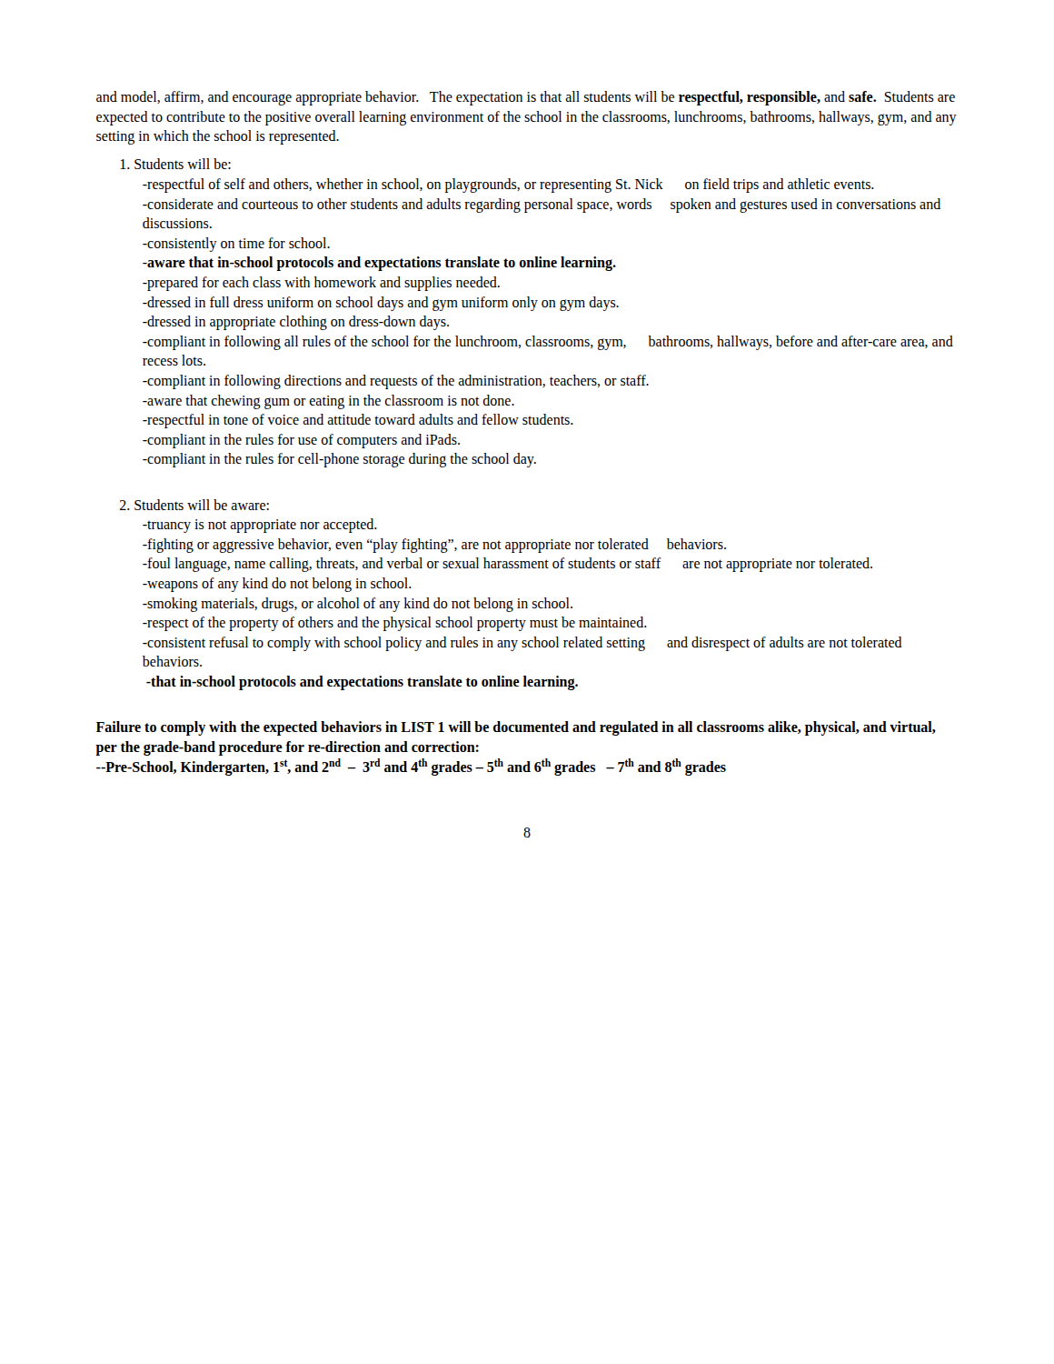and model, affirm, and encourage appropriate behavior. The expectation is that all students will be respectful, responsible, and safe. Students are expected to contribute to the positive overall learning environment of the school in the classrooms, lunchrooms, bathrooms, hallways, gym, and any setting in which the school is represented.
Students will be:
-respectful of self and others, whether in school, on playgrounds, or representing St. Nick on field trips and athletic events.
-considerate and courteous to other students and adults regarding personal space, words spoken and gestures used in conversations and discussions.
-consistently on time for school.
-aware that in-school protocols and expectations translate to online learning.
-prepared for each class with homework and supplies needed.
-dressed in full dress uniform on school days and gym uniform only on gym days.
-dressed in appropriate clothing on dress-down days.
-compliant in following all rules of the school for the lunchroom, classrooms, gym, bathrooms, hallways, before and after-care area, and recess lots.
-compliant in following directions and requests of the administration, teachers, or staff.
-aware that chewing gum or eating in the classroom is not done.
-respectful in tone of voice and attitude toward adults and fellow students.
-compliant in the rules for use of computers and iPads.
-compliant in the rules for cell-phone storage during the school day.
Students will be aware:
-truancy is not appropriate nor accepted.
-fighting or aggressive behavior, even “play fighting”, are not appropriate nor tolerated behaviors.
-foul language, name calling, threats, and verbal or sexual harassment of students or staff are not appropriate nor tolerated.
-weapons of any kind do not belong in school.
-smoking materials, drugs, or alcohol of any kind do not belong in school.
-respect of the property of others and the physical school property must be maintained.
-consistent refusal to comply with school policy and rules in any school related setting and disrespect of adults are not tolerated behaviors.
-that in-school protocols and expectations translate to online learning.
Failure to comply with the expected behaviors in LIST 1 will be documented and regulated in all classrooms alike, physical, and virtual, per the grade-band procedure for re-direction and correction:
--Pre-School, Kindergarten, 1st, and 2nd – 3rd and 4th grades – 5th and 6th grades – 7th and 8th grades
8